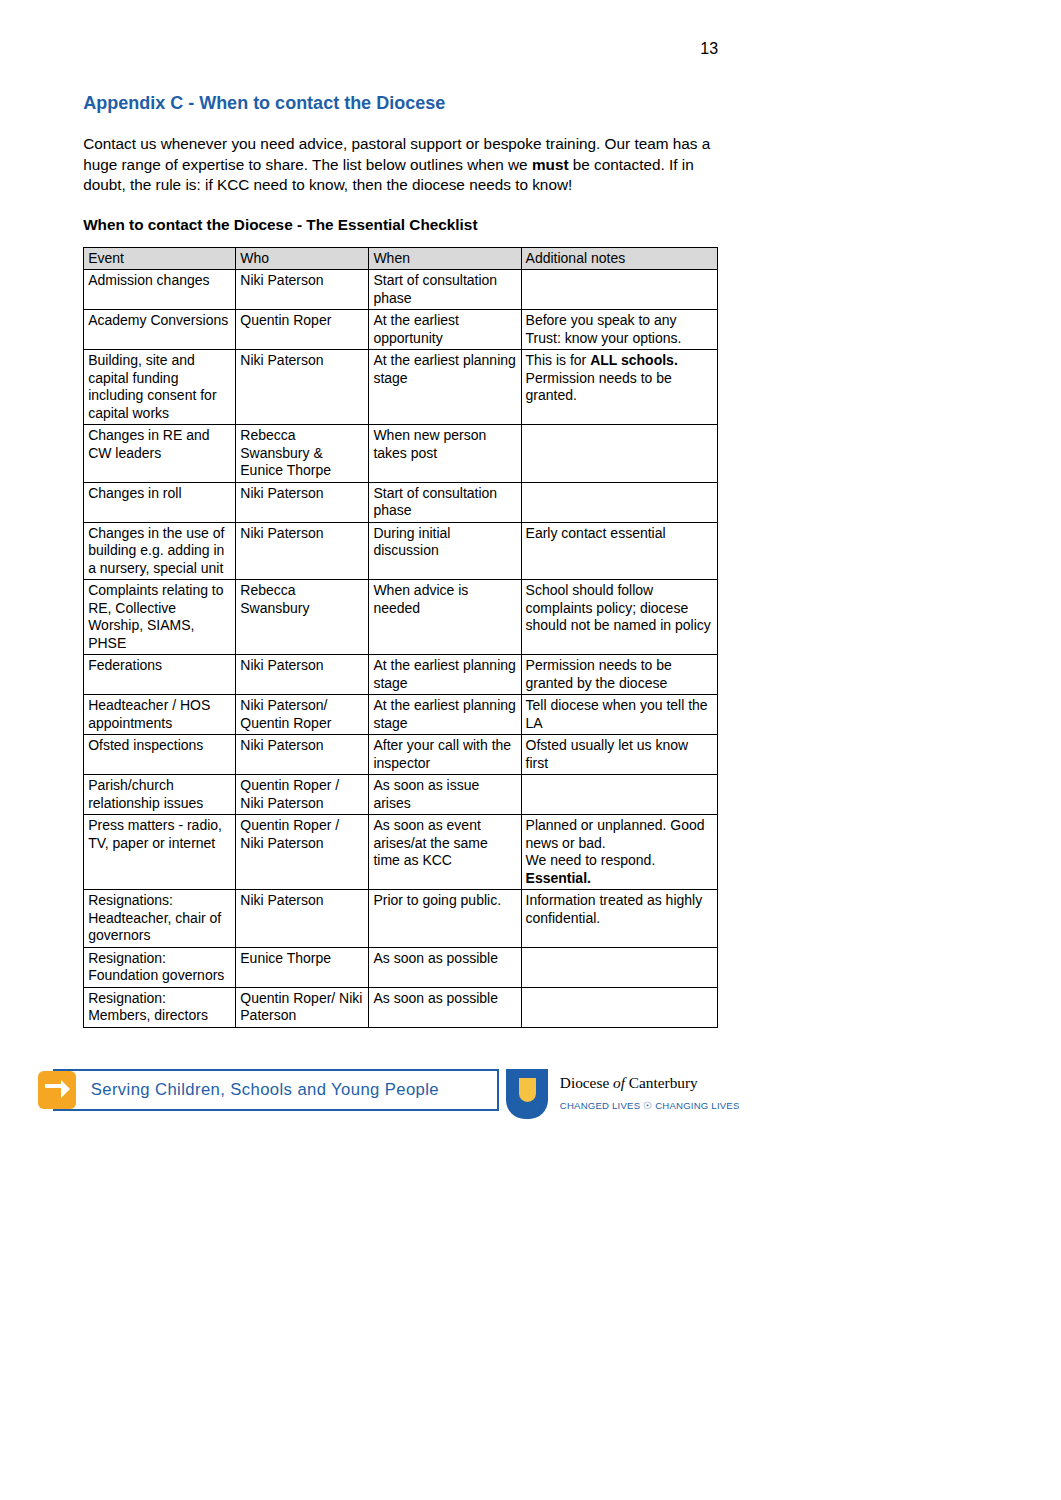13
Appendix C - When to contact the Diocese
Contact us whenever you need advice, pastoral support or bespoke training. Our team has a huge range of expertise to share. The list below outlines when we must be contacted. If in doubt, the rule is: if KCC need to know, then the diocese needs to know!
When to contact the Diocese - The Essential Checklist
| Event | Who | When | Additional notes |
| --- | --- | --- | --- |
| Admission changes | Niki Paterson | Start of consultation phase | |
| Academy Conversions | Quentin Roper | At the earliest opportunity | Before you speak to any Trust: know your options. |
| Building, site and capital funding including consent for capital works | Niki Paterson | At the earliest planning stage | This is for ALL schools. Permission needs to be granted. |
| Changes in RE and CW leaders | Rebecca Swansbury & Eunice Thorpe | When new person takes post | |
| Changes in roll | Niki Paterson | Start of consultation phase | |
| Changes in the use of building e.g. adding in a nursery, special unit | Niki Paterson | During initial discussion | Early contact essential |
| Complaints relating to RE, Collective Worship, SIAMS, PHSE | Rebecca Swansbury | When advice is needed | School should follow complaints policy; diocese should not be named in policy |
| Federations | Niki Paterson | At the earliest planning stage | Permission needs to be granted by the diocese |
| Headteacher / HOS appointments | Niki Paterson/ Quentin Roper | At the earliest planning stage | Tell diocese when you tell the LA |
| Ofsted inspections | Niki Paterson | After your call with the inspector | Ofsted usually let us know first |
| Parish/church relationship issues | Quentin Roper / Niki Paterson | As soon as issue arises | |
| Press matters - radio, TV, paper or internet | Quentin Roper / Niki Paterson | As soon as event arises/at the same time as KCC | Planned or unplanned. Good news or bad. We need to respond. Essential. |
| Resignations: Headteacher, chair of governors | Niki Paterson | Prior to going public. | Information treated as highly confidential. |
| Resignation: Foundation governors | Eunice Thorpe | As soon as possible | |
| Resignation: Members, directors | Quentin Roper/ Niki Paterson | As soon as possible | |
Serving Children, Schools and Young People
Diocese of Canterbury
CHANGED LIVES ☉ CHANGING LIVES